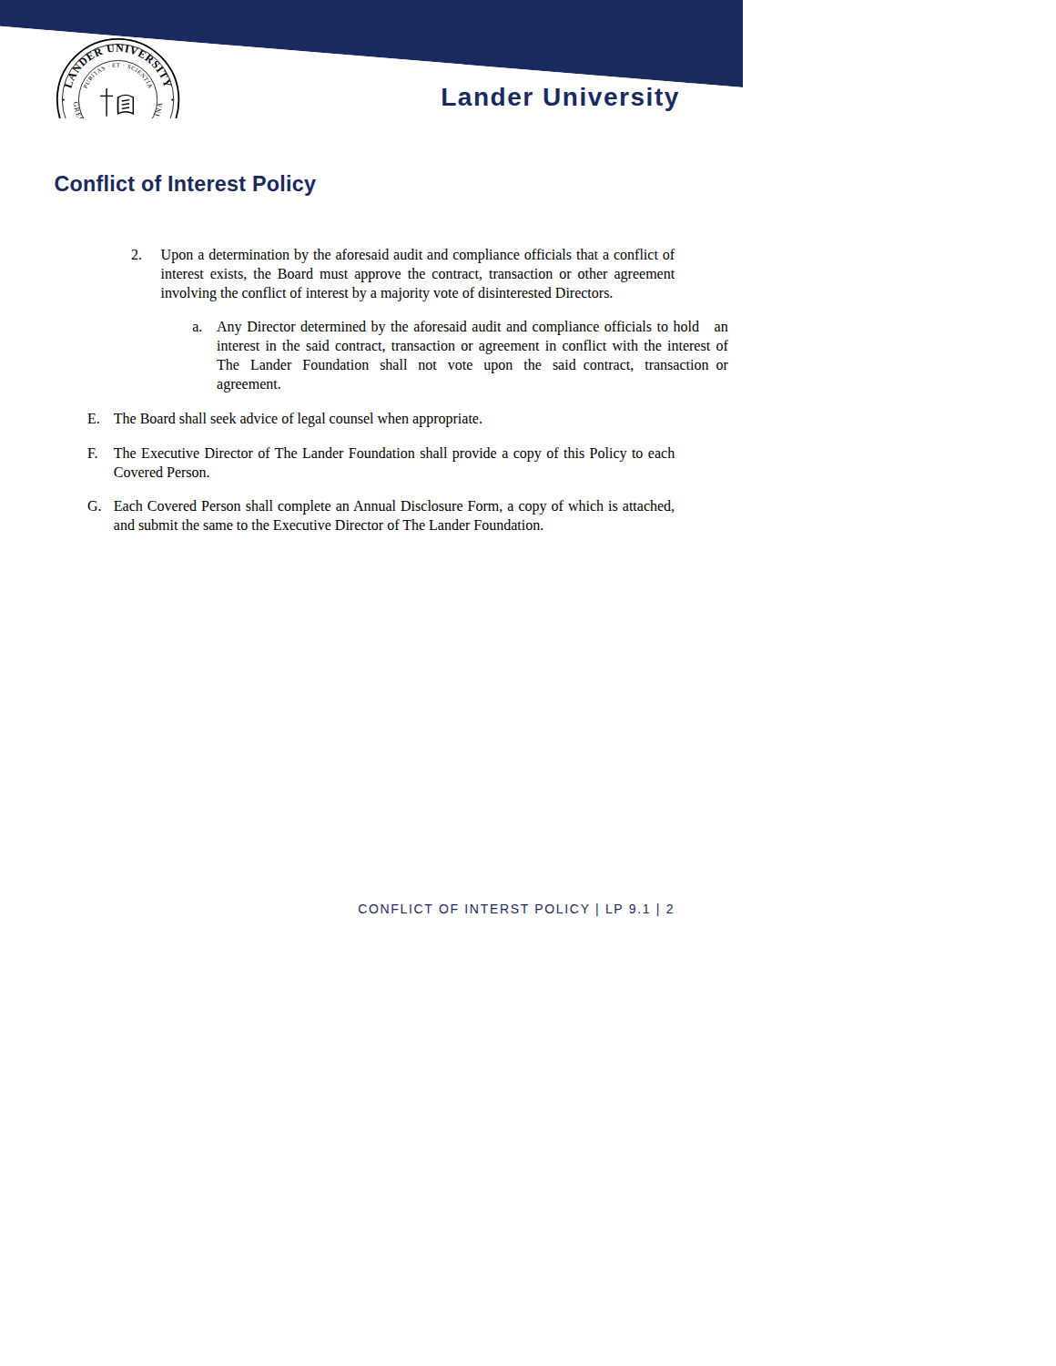LANDER UNIVERSITY GREENWOOD, SOUTH CAROLINA PURITAS · ET · SCIENTIA 1872
Lander University
Conflict of Interest Policy
2. Upon a determination by the aforesaid audit and compliance officials that a conflict of interest exists, the Board must approve the contract, transaction or other agreement involving the conflict of interest by a majority vote of disinterested Directors.
a. Any Director determined by the aforesaid audit and compliance officials to hold an interest in the said contract, transaction or agreement in conflict with the interest of The Lander Foundation shall not vote upon the said contract, transaction or agreement.
E. The Board shall seek advice of legal counsel when appropriate.
F. The Executive Director of The Lander Foundation shall provide a copy of this Policy to each Covered Person.
G. Each Covered Person shall complete an Annual Disclosure Form, a copy of which is attached, and submit the same to the Executive Director of The Lander Foundation.
CONFLICT OF INTERST POLICY | LP 9.1 | 2